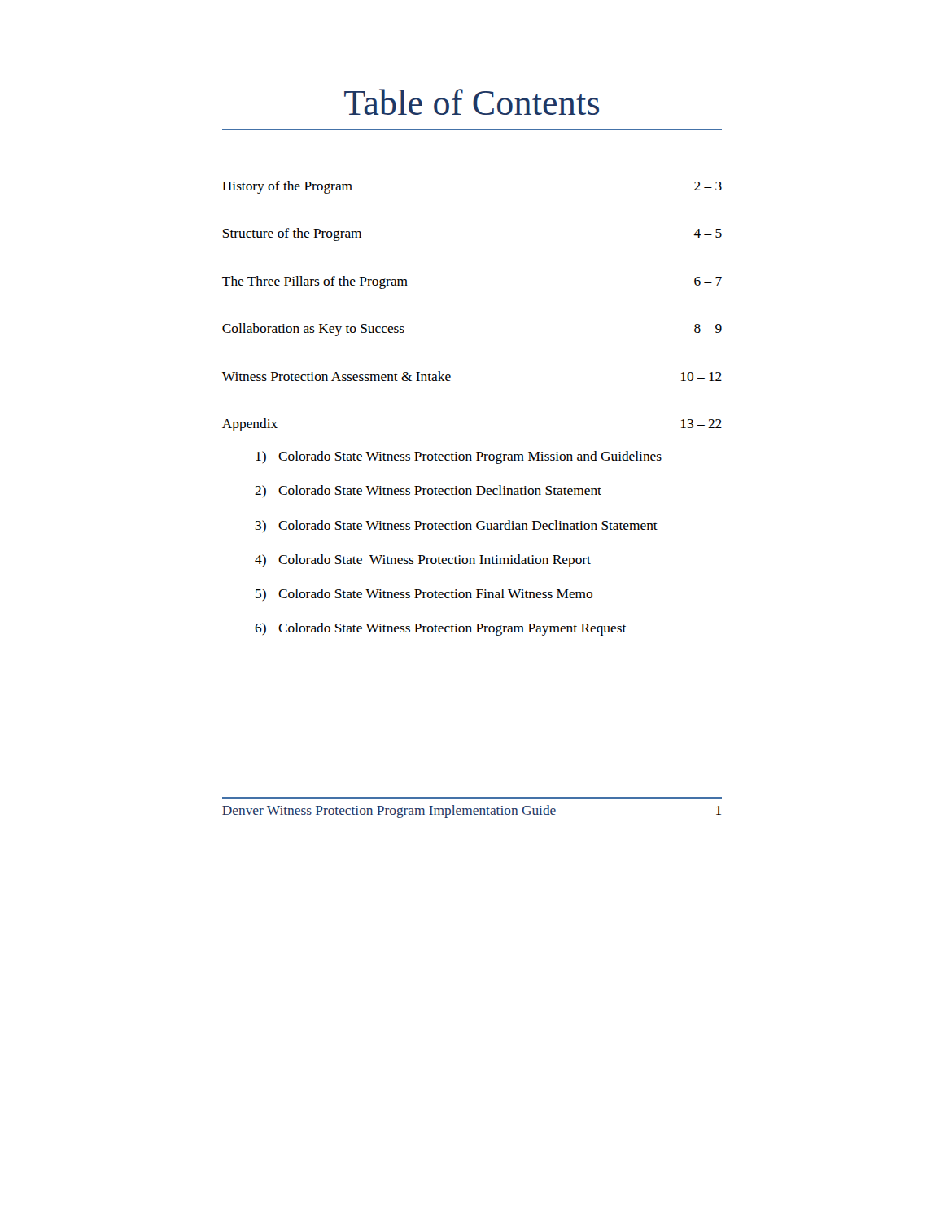Table of Contents
| History of the Program | 2 – 3 |
| Structure of the Program | 4 – 5 |
| The Three Pillars of the Program | 6 – 7 |
| Collaboration as Key to Success | 8 – 9 |
| Witness Protection Assessment & Intake | 10 – 12 |
| Appendix | 13 – 22 |
Colorado State Witness Protection Program Mission and Guidelines
Colorado State Witness Protection Declination Statement
Colorado State Witness Protection Guardian Declination Statement
Colorado State Witness Protection Intimidation Report
Colorado State Witness Protection Final Witness Memo
Colorado State Witness Protection Program Payment Request
Denver Witness Protection Program Implementation Guide 1